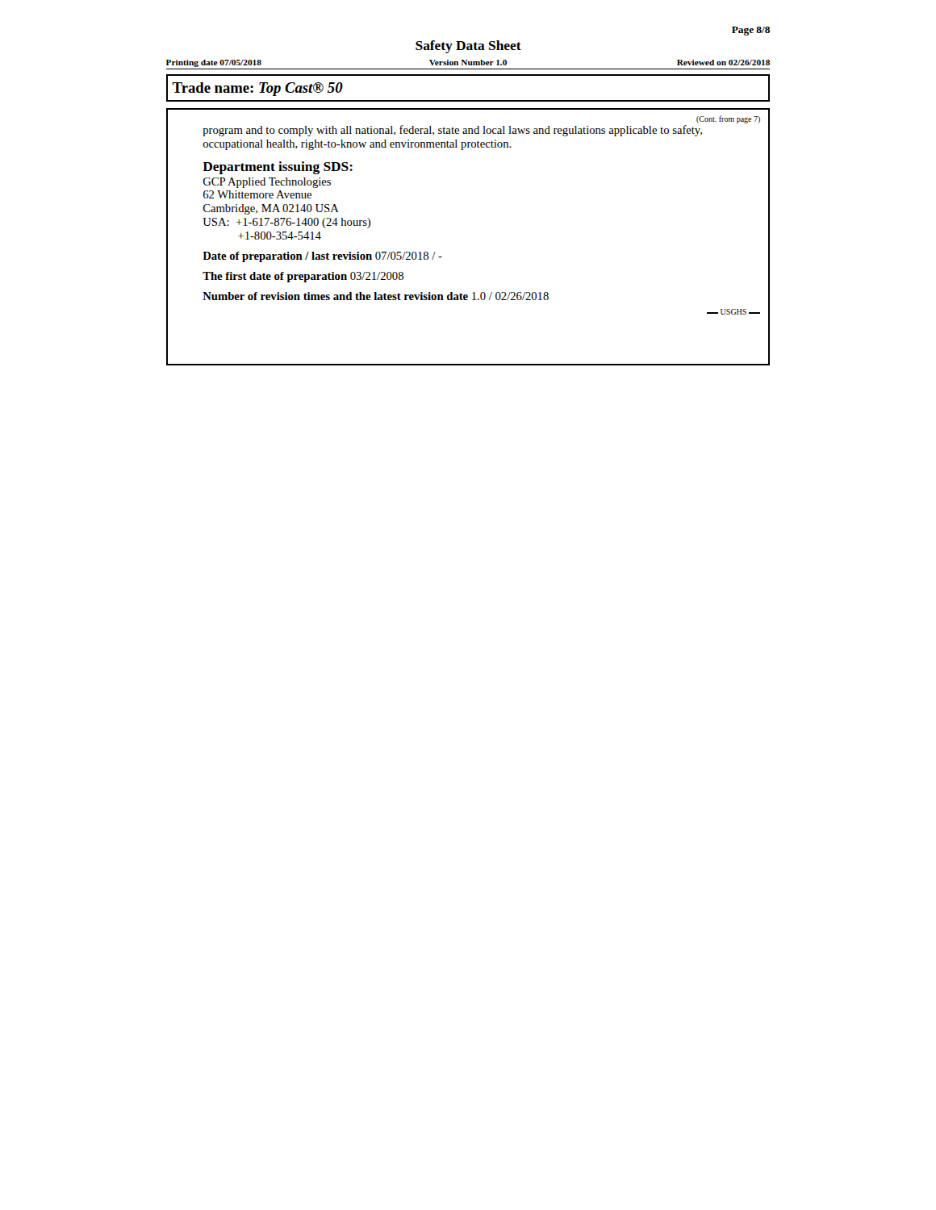Page 8/8
Safety Data Sheet
Printing date 07/05/2018
Version Number 1.0
Reviewed on 02/26/2018
Trade name: Top Cast® 50
(Cont. from page 7)
program and to comply with all national, federal, state and local laws and regulations applicable to safety, occupational health, right-to-know and environmental protection.
Department issuing SDS:
GCP Applied Technologies
62 Whittemore Avenue
Cambridge, MA 02140 USA
USA: +1-617-876-1400 (24 hours)
+1-800-354-5414
Date of preparation / last revision 07/05/2018 / -
The first date of preparation 03/21/2008
Number of revision times and the latest revision date 1.0 / 02/26/2018
USGHS